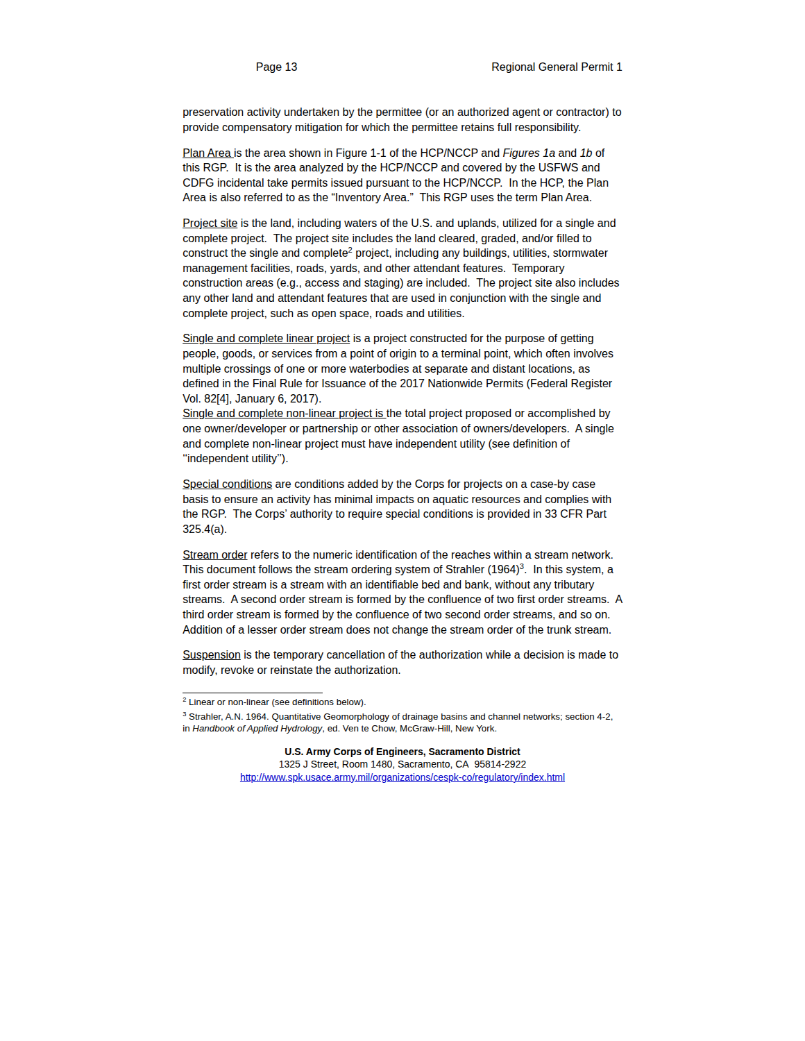Page 13
Regional General Permit 1
preservation activity undertaken by the permittee (or an authorized agent or contractor) to provide compensatory mitigation for which the permittee retains full responsibility.
Plan Area is the area shown in Figure 1-1 of the HCP/NCCP and Figures 1a and 1b of this RGP. It is the area analyzed by the HCP/NCCP and covered by the USFWS and CDFG incidental take permits issued pursuant to the HCP/NCCP. In the HCP, the Plan Area is also referred to as the “Inventory Area.” This RGP uses the term Plan Area.
Project site is the land, including waters of the U.S. and uplands, utilized for a single and complete project. The project site includes the land cleared, graded, and/or filled to construct the single and complete2 project, including any buildings, utilities, stormwater management facilities, roads, yards, and other attendant features. Temporary construction areas (e.g., access and staging) are included. The project site also includes any other land and attendant features that are used in conjunction with the single and complete project, such as open space, roads and utilities.
Single and complete linear project is a project constructed for the purpose of getting people, goods, or services from a point of origin to a terminal point, which often involves multiple crossings of one or more waterbodies at separate and distant locations, as defined in the Final Rule for Issuance of the 2017 Nationwide Permits (Federal Register Vol. 82[4], January 6, 2017).
Single and complete non-linear project is the total project proposed or accomplished by one owner/developer or partnership or other association of owners/developers. A single and complete non-linear project must have independent utility (see definition of ‘‘independent utility’’).
Special conditions are conditions added by the Corps for projects on a case-by case basis to ensure an activity has minimal impacts on aquatic resources and complies with the RGP. The Corps’ authority to require special conditions is provided in 33 CFR Part 325.4(a).
Stream order refers to the numeric identification of the reaches within a stream network. This document follows the stream ordering system of Strahler (1964)3. In this system, a first order stream is a stream with an identifiable bed and bank, without any tributary streams. A second order stream is formed by the confluence of two first order streams. A third order stream is formed by the confluence of two second order streams, and so on. Addition of a lesser order stream does not change the stream order of the trunk stream.
Suspension is the temporary cancellation of the authorization while a decision is made to modify, revoke or reinstate the authorization.
2 Linear or non-linear (see definitions below).
3 Strahler, A.N. 1964. Quantitative Geomorphology of drainage basins and channel networks; section 4-2, in Handbook of Applied Hydrology, ed. Ven te Chow, McGraw-Hill, New York.
U.S. Army Corps of Engineers, Sacramento District
1325 J Street, Room 1480, Sacramento, CA 95814-2922
http://www.spk.usace.army.mil/organizations/cespk-co/regulatory/index.html